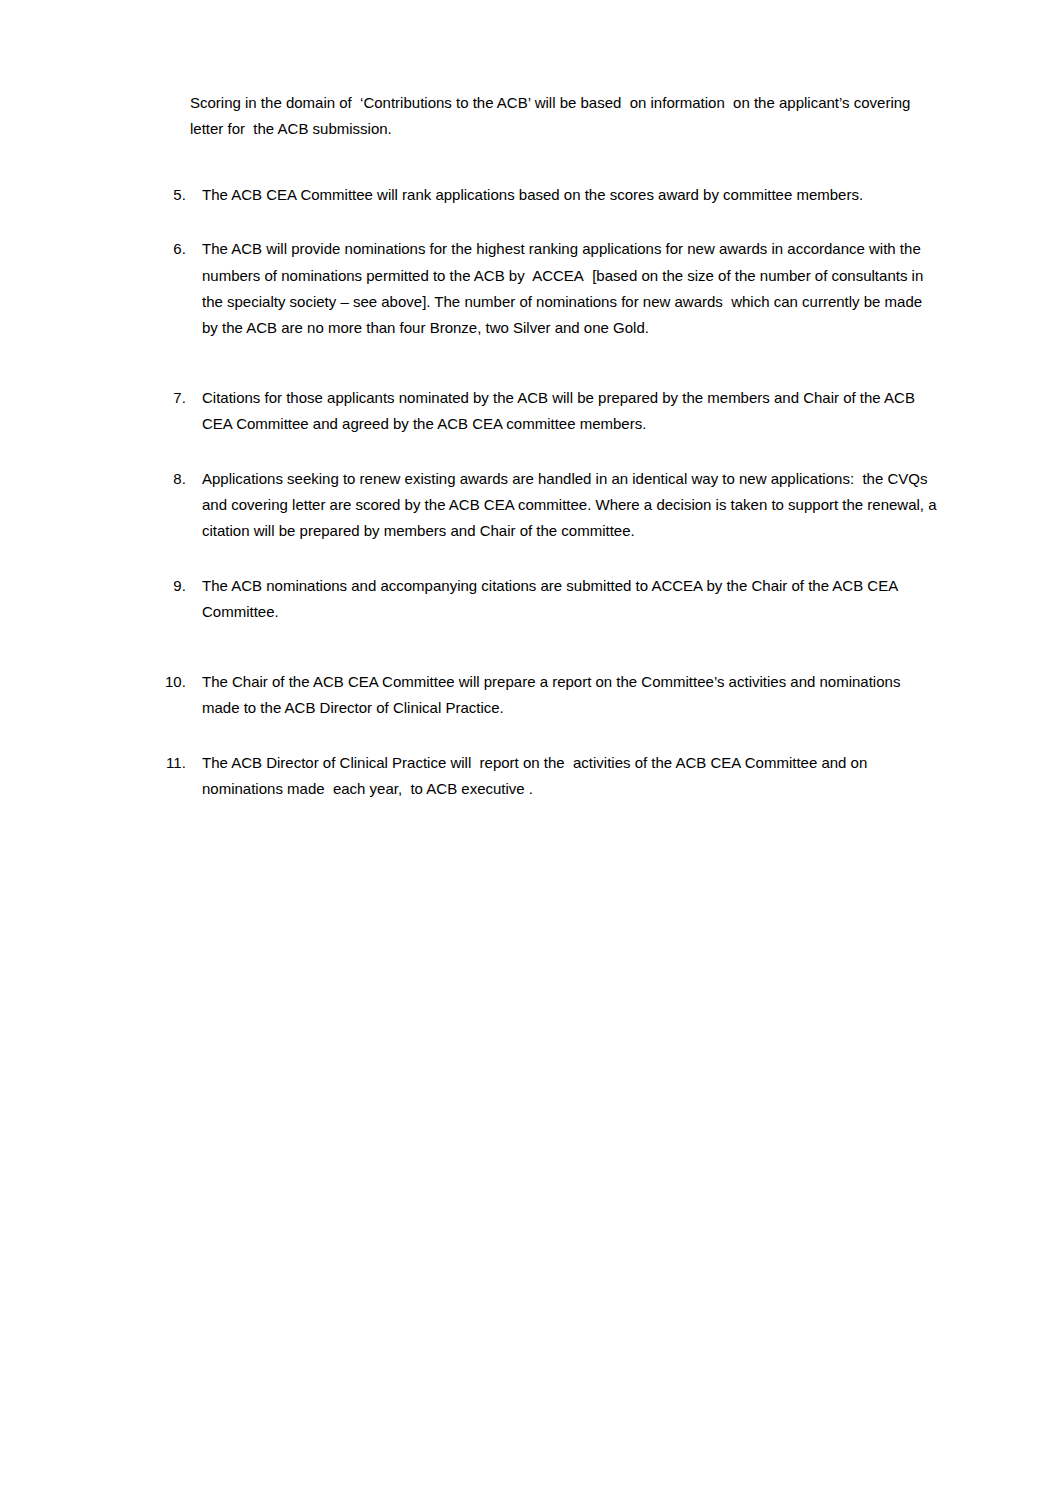Scoring in the domain of ‘Contributions to the ACB’ will be based on information on the applicant’s covering letter for the ACB submission.
The ACB CEA Committee will rank applications based on the scores award by committee members.
The ACB will provide nominations for the highest ranking applications for new awards in accordance with the numbers of nominations permitted to the ACB by ACCEA [based on the size of the number of consultants in the specialty society – see above]. The number of nominations for new awards which can currently be made by the ACB are no more than four Bronze, two Silver and one Gold.
Citations for those applicants nominated by the ACB will be prepared by the members and Chair of the ACB CEA Committee and agreed by the ACB CEA committee members.
Applications seeking to renew existing awards are handled in an identical way to new applications: the CVQs and covering letter are scored by the ACB CEA committee. Where a decision is taken to support the renewal, a citation will be prepared by members and Chair of the committee.
The ACB nominations and accompanying citations are submitted to ACCEA by the Chair of the ACB CEA Committee.
The Chair of the ACB CEA Committee will prepare a report on the Committee’s activities and nominations made to the ACB Director of Clinical Practice.
The ACB Director of Clinical Practice will report on the activities of the ACB CEA Committee and on nominations made each year, to ACB executive .